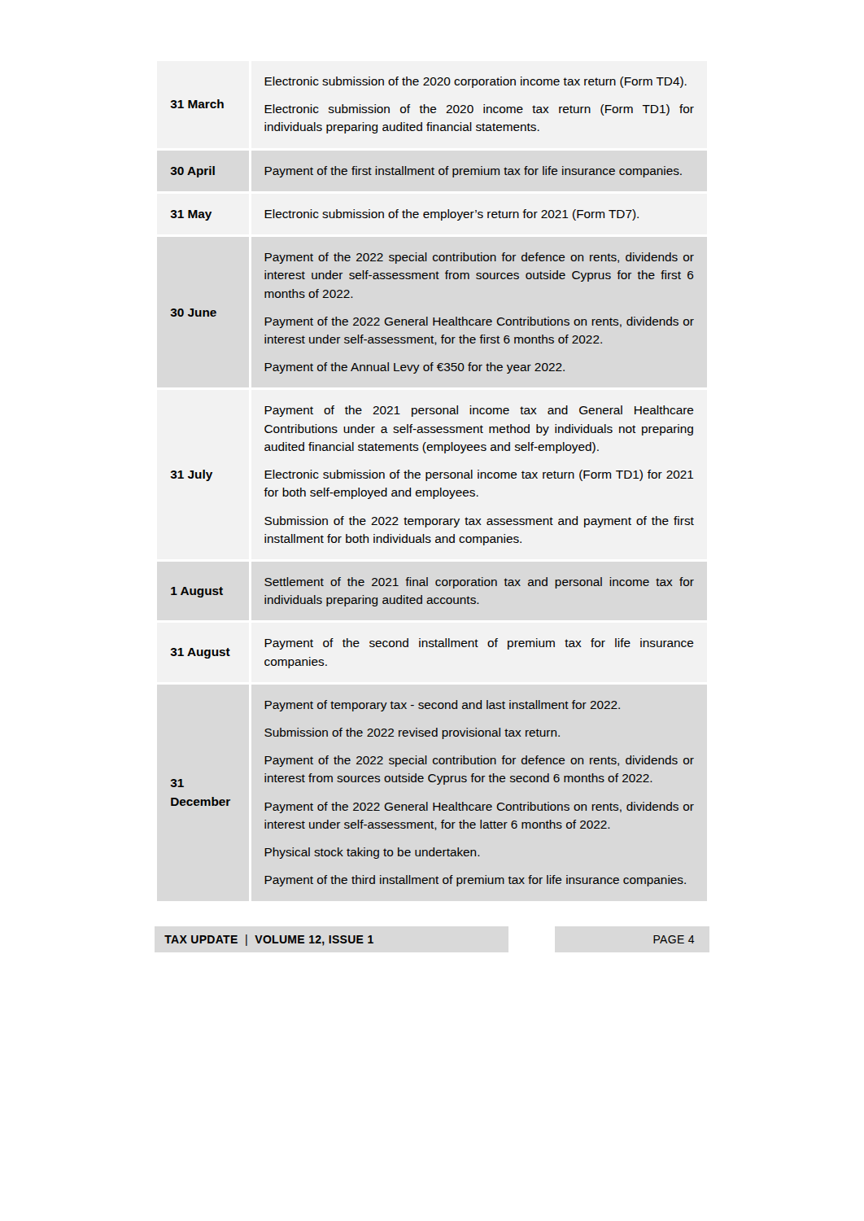| 31 March | Electronic submission of the 2020 corporation income tax return (Form TD4). Electronic submission of the 2020 income tax return (Form TD1) for individuals preparing audited financial statements. |
| 30 April | Payment of the first installment of premium tax for life insurance companies. |
| 31 May | Electronic submission of the employer’s return for 2021 (Form TD7). |
| 30 June | Payment of the 2022 special contribution for defence on rents, dividends or interest under self-assessment from sources outside Cyprus for the first 6 months of 2022. Payment of the 2022 General Healthcare Contributions on rents, dividends or interest under self-assessment, for the first 6 months of 2022. Payment of the Annual Levy of €350 for the year 2022. |
| 31 July | Payment of the 2021 personal income tax and General Healthcare Contributions under a self-assessment method by individuals not preparing audited financial statements (employees and self-employed). Electronic submission of the personal income tax return (Form TD1) for 2021 for both self-employed and employees. Submission of the 2022 temporary tax assessment and payment of the first installment for both individuals and companies. |
| 1 August | Settlement of the 2021 final corporation tax and personal income tax for individuals preparing audited accounts. |
| 31 August | Payment of the second installment of premium tax for life insurance companies. |
| 31 December | Payment of temporary tax - second and last installment for 2022. Submission of the 2022 revised provisional tax return. Payment of the 2022 special contribution for defence on rents, dividends or interest from sources outside Cyprus for the second 6 months of 2022. Payment of the 2022 General Healthcare Contributions on rents, dividends or interest under self-assessment, for the latter 6 months of 2022. Physical stock taking to be undertaken. Payment of the third installment of premium tax for life insurance companies. |
TAX UPDATE | VOLUME 12, ISSUE 1
PAGE 4